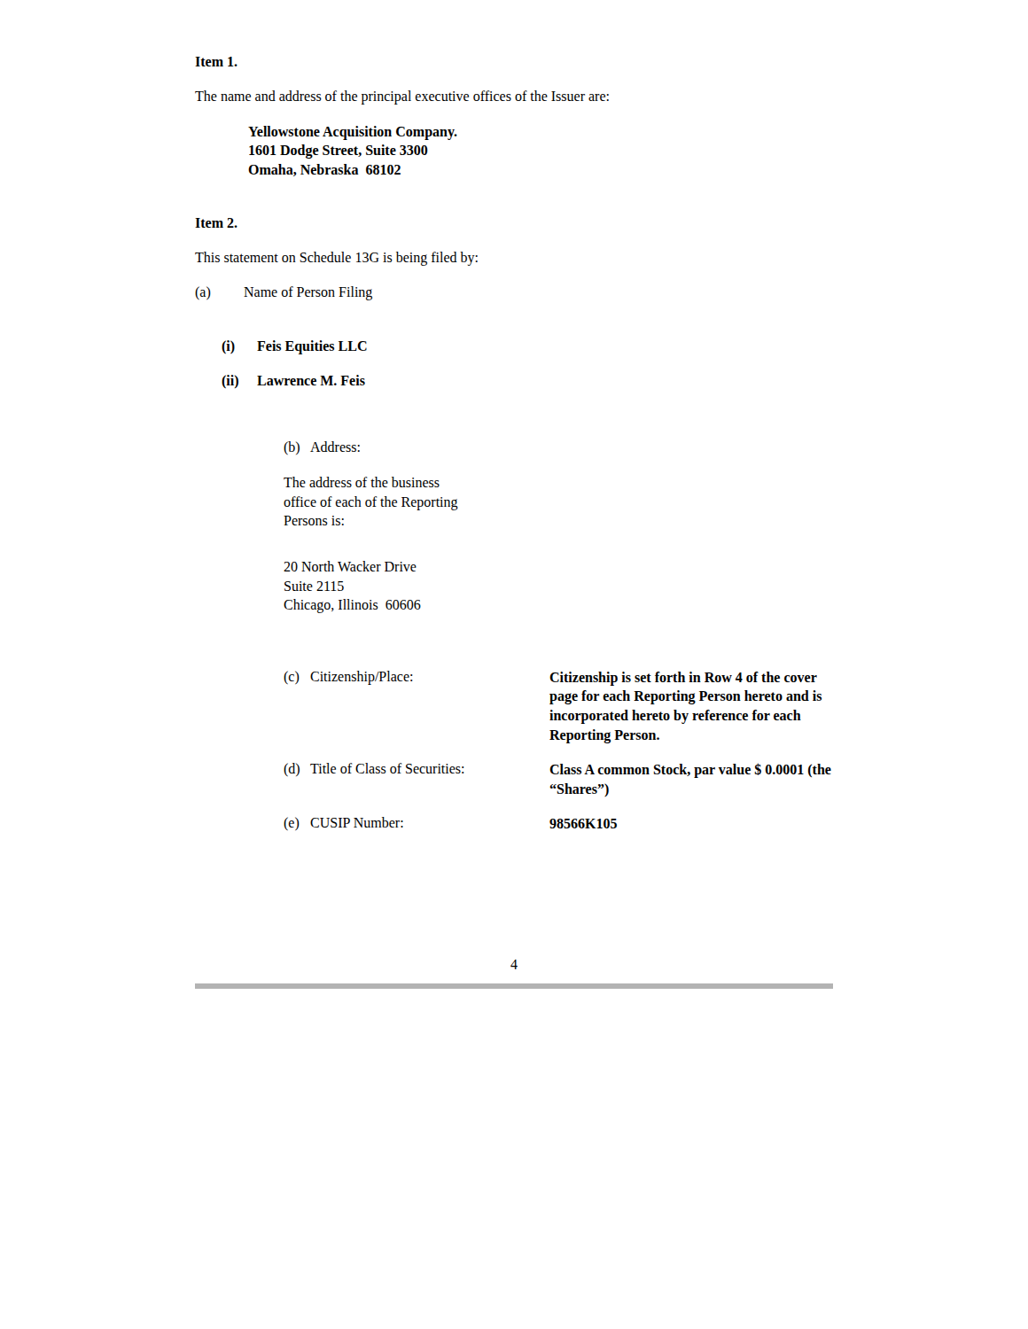Item 1.
The name and address of the principal executive offices of the Issuer are:
Yellowstone Acquisition Company.
1601 Dodge Street, Suite 3300
Omaha, Nebraska 68102
Item 2.
This statement on Schedule 13G is being filed by:
(a)
Name of Person Filing
(i)
Feis Equities LLC
(ii)
Lawrence M. Feis
(b) Address:
The address of the business
office of each of the Reporting
Persons is:
20 North Wacker Drive
Suite 2115
Chicago, Illinois 60606
| (c) Citizenship/Place: | Citizenship is set forth in Row 4 of the cover page for each Reporting Person hereto and is incorporated hereto by reference for each Reporting Person. |
| (d) Title of Class of Securities: | Class A common Stock, par value $ 0.0001 (the “Shares”) |
| (e) CUSIP Number: | 98566K105 |
4